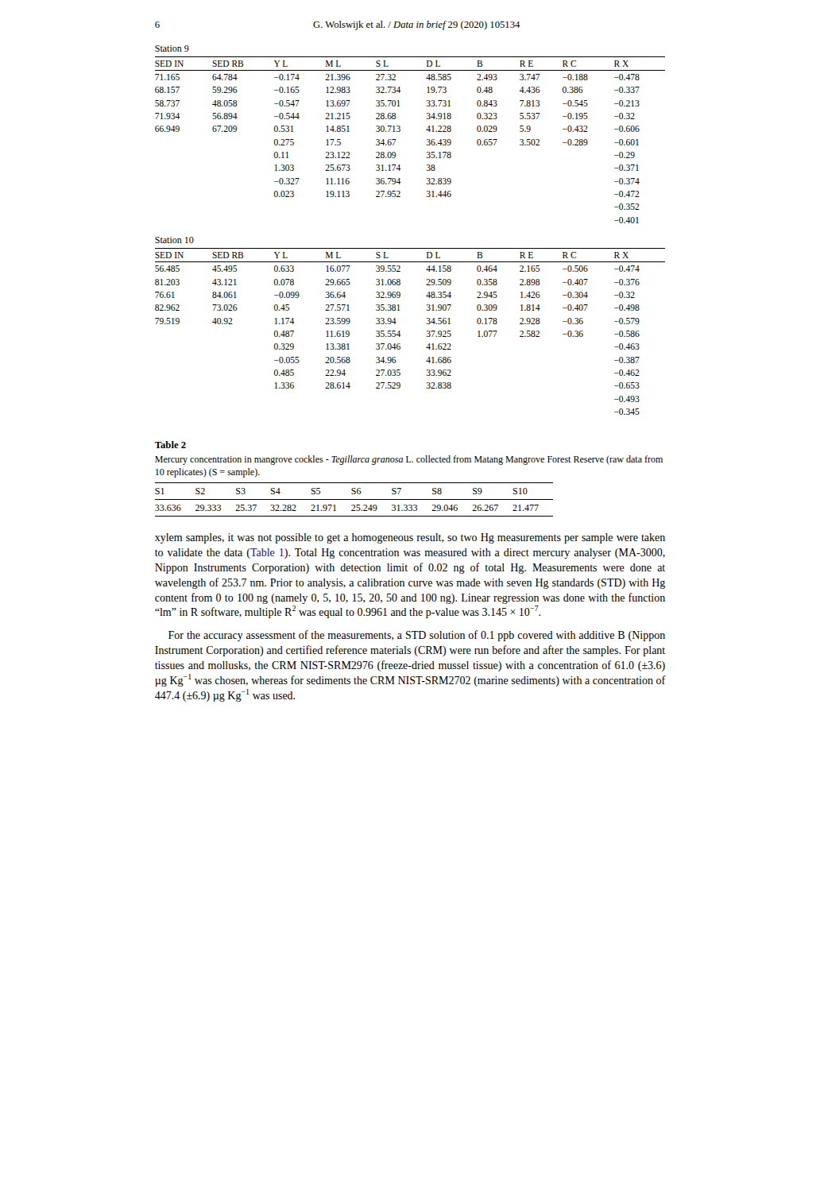6 G. Wolswijk et al. / Data in brief 29 (2020) 105134
Station 9
| SED IN | SED RB | Y L | M L | S L | D L | B | R E | R C | R X |
| --- | --- | --- | --- | --- | --- | --- | --- | --- | --- |
| 71.165 | 64.784 | −0.174 | 21.396 | 27.32 | 48.585 | 2.493 | 3.747 | −0.188 | −0.478 |
| 68.157 | 59.296 | −0.165 | 12.983 | 32.734 | 19.73 | 0.48 | 4.436 | 0.386 | −0.337 |
| 58.737 | 48.058 | −0.547 | 13.697 | 35.701 | 33.731 | 0.843 | 7.813 | −0.545 | −0.213 |
| 71.934 | 56.894 | −0.544 | 21.215 | 28.68 | 34.918 | 0.323 | 5.537 | −0.195 | −0.32 |
| 66.949 | 67.209 | 0.531 | 14.851 | 30.713 | 41.228 | 0.029 | 5.9 | −0.432 | −0.606 |
| | | 0.275 | 17.5 | 34.67 | 36.439 | 0.657 | 3.502 | −0.289 | −0.601 |
| | | 0.11 | 23.122 | 28.09 | 35.178 | | | | −0.29 |
| | | 1.303 | 25.673 | 31.174 | 38 | | | | −0.371 |
| | | −0.327 | 11.116 | 36.794 | 32.839 | | | | −0.374 |
| | | 0.023 | 19.113 | 27.952 | 31.446 | | | | −0.472 |
| | | | | | | | | | −0.352 |
| | | | | | | | | | −0.401 |
Station 10
| SED IN | SED RB | Y L | M L | S L | D L | B | R E | R C | R X |
| --- | --- | --- | --- | --- | --- | --- | --- | --- | --- |
| 56.485 | 45.495 | 0.633 | 16.077 | 39.552 | 44.158 | 0.464 | 2.165 | −0.506 | −0.474 |
| 81.203 | 43.121 | 0.078 | 29.665 | 31.068 | 29.509 | 0.358 | 2.898 | −0.407 | −0.376 |
| 76.61 | 84.061 | −0.099 | 36.64 | 32.969 | 48.354 | 2.945 | 1.426 | −0.304 | −0.32 |
| 82.962 | 73.026 | 0.45 | 27.571 | 35.381 | 31.907 | 0.309 | 1.814 | −0.407 | −0.498 |
| 79.519 | 40.92 | 1.174 | 23.599 | 33.94 | 34.561 | 0.178 | 2.928 | −0.36 | −0.579 |
| | | 0.487 | 11.619 | 35.554 | 37.925 | 1.077 | 2.582 | −0.36 | −0.586 |
| | | 0.329 | 13.381 | 37.046 | 41.622 | | | | −0.463 |
| | | −0.055 | 20.568 | 34.96 | 41.686 | | | | −0.387 |
| | | 0.485 | 22.94 | 27.035 | 33.962 | | | | −0.462 |
| | | 1.336 | 28.614 | 27.529 | 32.838 | | | | −0.653 |
| | | | | | | | | | −0.493 |
| | | | | | | | | | −0.345 |
Table 2
Mercury concentration in mangrove cockles - Tegillarca granosa L. collected from Matang Mangrove Forest Reserve (raw data from 10 replicates) (S = sample).
| S1 | S2 | S3 | S4 | S5 | S6 | S7 | S8 | S9 | S10 |
| --- | --- | --- | --- | --- | --- | --- | --- | --- | --- |
| 33.636 | 29.333 | 25.37 | 32.282 | 21.971 | 25.249 | 31.333 | 29.046 | 26.267 | 21.477 |
xylem samples, it was not possible to get a homogeneous result, so two Hg measurements per sample were taken to validate the data (Table 1). Total Hg concentration was measured with a direct mercury analyser (MA-3000, Nippon Instruments Corporation) with detection limit of 0.02 ng of total Hg. Measurements were done at wavelength of 253.7 nm. Prior to analysis, a calibration curve was made with seven Hg standards (STD) with Hg content from 0 to 100 ng (namely 0, 5, 10, 15, 20, 50 and 100 ng). Linear regression was done with the function “lm” in R software, multiple R2 was equal to 0.9961 and the p-value was 3.145 × 10−7.
For the accuracy assessment of the measurements, a STD solution of 0.1 ppb covered with additive B (Nippon Instrument Corporation) and certified reference materials (CRM) were run before and after the samples. For plant tissues and mollusks, the CRM NIST-SRM2976 (freeze-dried mussel tissue) with a concentration of 61.0 (±3.6) µg Kg−1 was chosen, whereas for sediments the CRM NIST-SRM2702 (marine sediments) with a concentration of 447.4 (±6.9) µg Kg−1 was used.